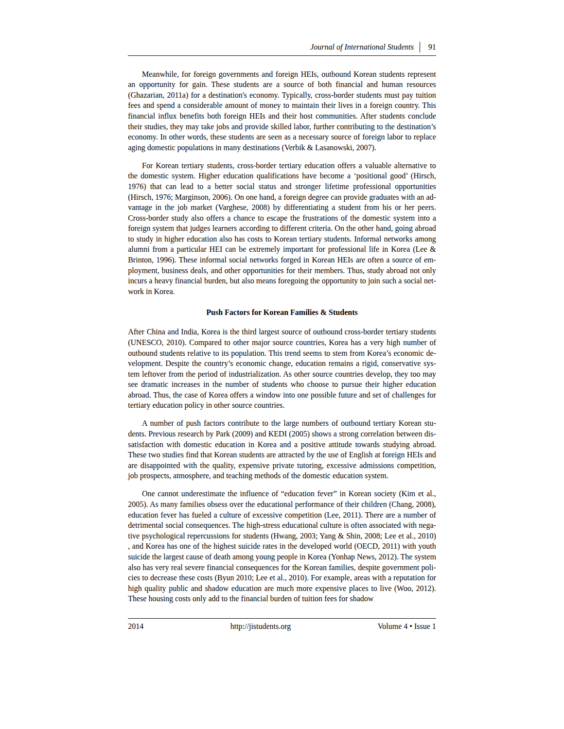Journal of International Students 91
Meanwhile, for foreign governments and foreign HEIs, outbound Korean students represent an opportunity for gain. These students are a source of both financial and human resources (Ghazarian, 2011a) for a destination's economy. Typically, cross-border students must pay tuition fees and spend a considerable amount of money to maintain their lives in a foreign country. This financial influx benefits both foreign HEIs and their host communities. After students conclude their studies, they may take jobs and provide skilled labor, further contributing to the destination’s economy. In other words, these students are seen as a necessary source of foreign labor to replace aging domestic populations in many destinations (Verbik & Lasanowski, 2007).
For Korean tertiary students, cross-border tertiary education offers a valuable alternative to the domestic system. Higher education qualifications have become a ‘positional good’ (Hirsch, 1976) that can lead to a better social status and stronger lifetime professional opportunities (Hirsch, 1976; Marginson, 2006). On one hand, a foreign degree can provide graduates with an advantage in the job market (Varghese, 2008) by differentiating a student from his or her peers. Cross-border study also offers a chance to escape the frustrations of the domestic system into a foreign system that judges learners according to different criteria. On the other hand, going abroad to study in higher education also has costs to Korean tertiary students. Informal networks among alumni from a particular HEI can be extremely important for professional life in Korea (Lee & Brinton, 1996). These informal social networks forged in Korean HEIs are often a source of employment, business deals, and other opportunities for their members. Thus, study abroad not only incurs a heavy financial burden, but also means foregoing the opportunity to join such a social network in Korea.
Push Factors for Korean Families & Students
After China and India, Korea is the third largest source of outbound cross-border tertiary students (UNESCO, 2010). Compared to other major source countries, Korea has a very high number of outbound students relative to its population. This trend seems to stem from Korea’s economic development. Despite the country’s economic change, education remains a rigid, conservative system leftover from the period of industrialization. As other source countries develop, they too may see dramatic increases in the number of students who choose to pursue their higher education abroad. Thus, the case of Korea offers a window into one possible future and set of challenges for tertiary education policy in other source countries.
A number of push factors contribute to the large numbers of outbound tertiary Korean students. Previous research by Park (2009) and KEDI (2005) shows a strong correlation between dissatisfaction with domestic education in Korea and a positive attitude towards studying abroad. These two studies find that Korean students are attracted by the use of English at foreign HEIs and are disappointed with the quality, expensive private tutoring, excessive admissions competition, job prospects, atmosphere, and teaching methods of the domestic education system.
One cannot underestimate the influence of “education fever” in Korean society (Kim et al., 2005). As many families obsess over the educational performance of their children (Chang, 2008), education fever has fueled a culture of excessive competition (Lee, 2011). There are a number of detrimental social consequences. The high-stress educational culture is often associated with negative psychological repercussions for students (Hwang, 2003; Yang & Shin, 2008; Lee et al., 2010) , and Korea has one of the highest suicide rates in the developed world (OECD, 2011) with youth suicide the largest cause of death among young people in Korea (Yonhap News, 2012). The system also has very real severe financial consequences for the Korean families, despite government policies to decrease these costs (Byun 2010; Lee et al., 2010). For example, areas with a reputation for high quality public and shadow education are much more expensive places to live (Woo, 2012). These housing costs only add to the financial burden of tuition fees for shadow
2014 http://jistudents.org Volume 4 • Issue 1